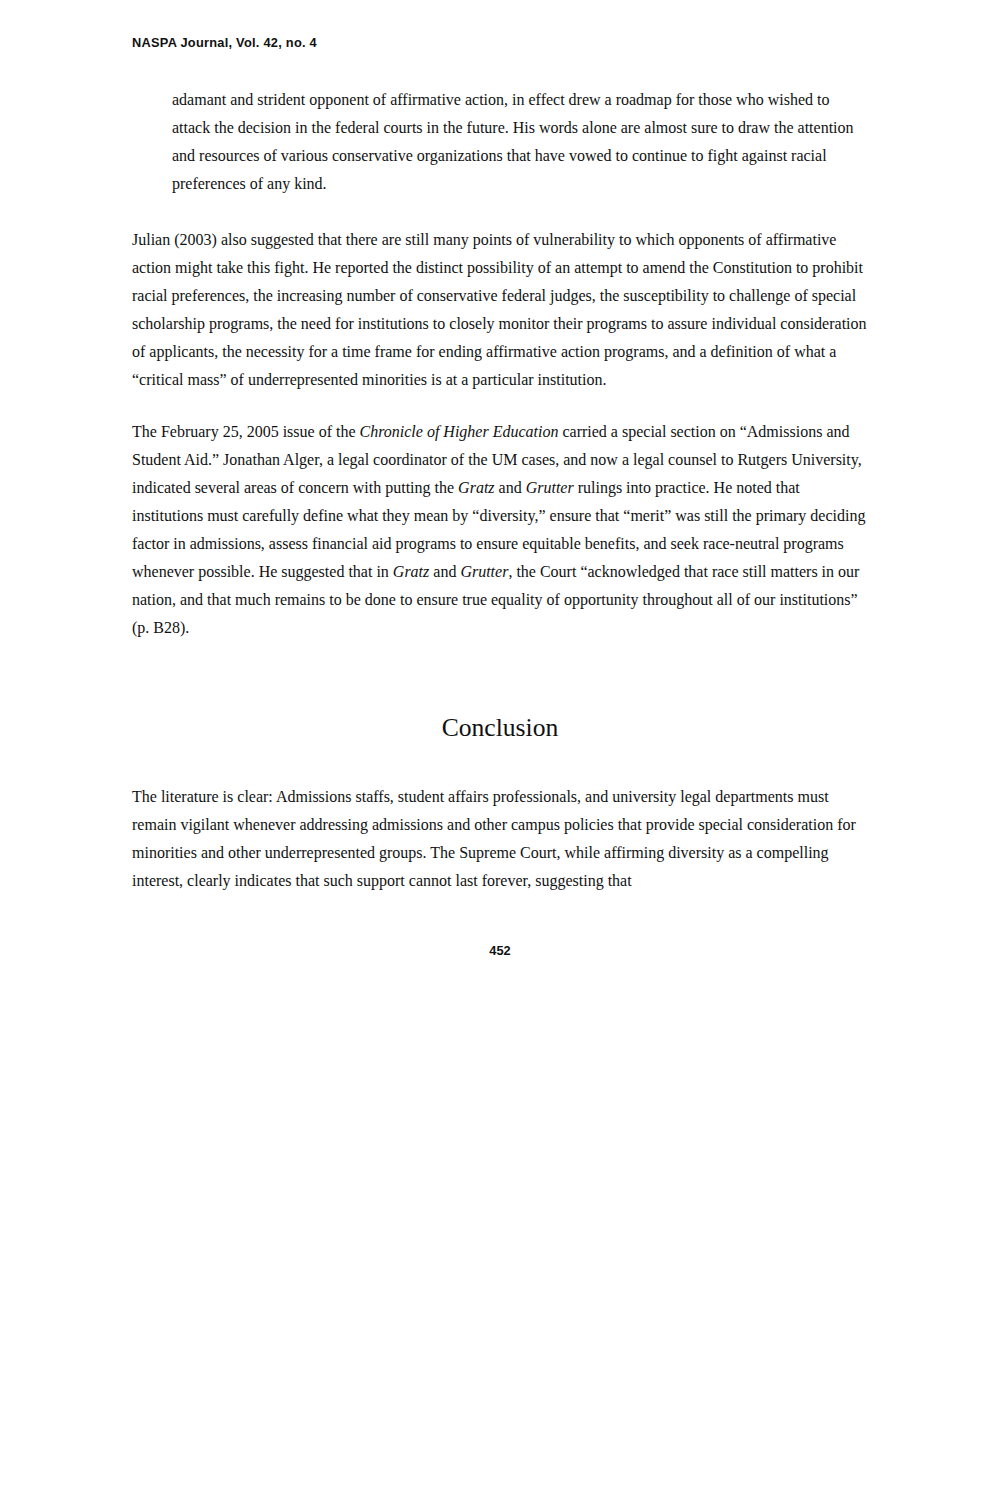NASPA Journal, Vol. 42, no. 4
adamant and strident opponent of affirmative action, in effect drew a roadmap for those who wished to attack the decision in the federal courts in the future. His words alone are almost sure to draw the attention and resources of various conservative organizations that have vowed to continue to fight against racial preferences of any kind.
Julian (2003) also suggested that there are still many points of vulnerability to which opponents of affirmative action might take this fight. He reported the distinct possibility of an attempt to amend the Constitution to prohibit racial preferences, the increasing number of conservative federal judges, the susceptibility to challenge of special scholarship programs, the need for institutions to closely monitor their programs to assure individual consideration of applicants, the necessity for a time frame for ending affirmative action programs, and a definition of what a “critical mass” of underrepresented minorities is at a particular institution.
The February 25, 2005 issue of the Chronicle of Higher Education carried a special section on “Admissions and Student Aid.” Jonathan Alger, a legal coordinator of the UM cases, and now a legal counsel to Rutgers University, indicated several areas of concern with putting the Gratz and Grutter rulings into practice. He noted that institutions must carefully define what they mean by “diversity,” ensure that “merit” was still the primary deciding factor in admissions, assess financial aid programs to ensure equitable benefits, and seek race-neutral programs whenever possible. He suggested that in Gratz and Grutter, the Court “acknowledged that race still matters in our nation, and that much remains to be done to ensure true equality of opportunity throughout all of our institutions” (p. B28).
Conclusion
The literature is clear: Admissions staffs, student affairs professionals, and university legal departments must remain vigilant whenever addressing admissions and other campus policies that provide special consideration for minorities and other underrepresented groups. The Supreme Court, while affirming diversity as a compelling interest, clearly indicates that such support cannot last forever, suggesting that
452